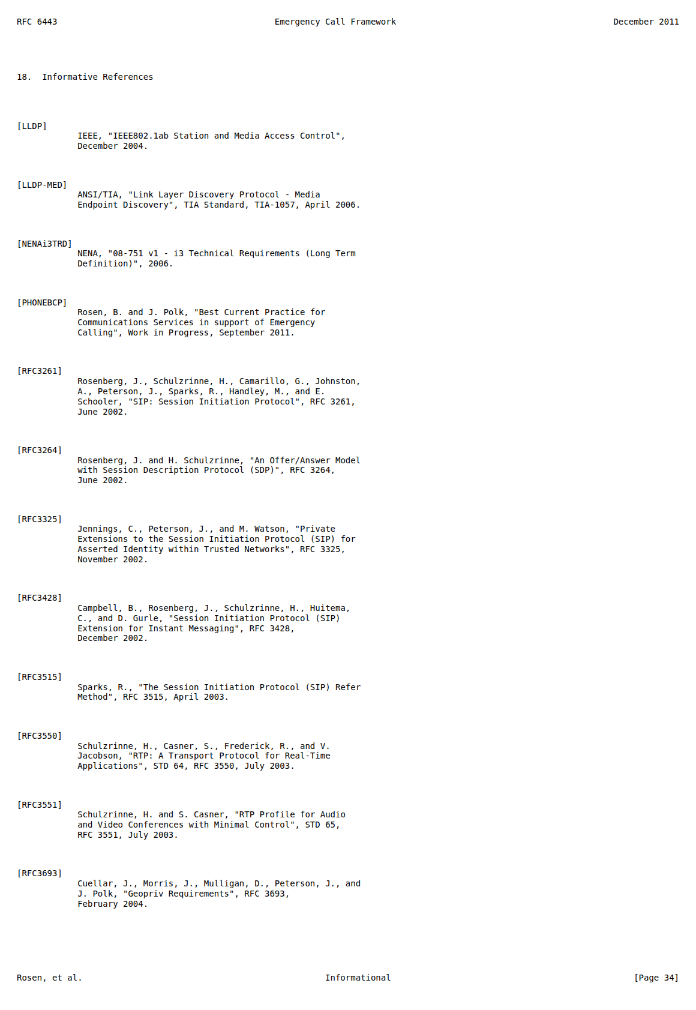RFC 6443 Emergency Call Framework December 2011
18. Informative References
[LLDP]
IEEE, "IEEE802.1ab Station and Media Access Control", December 2004.
[LLDP-MED]
ANSI/TIA, "Link Layer Discovery Protocol - Media Endpoint Discovery", TIA Standard, TIA-1057, April 2006.
[NENAi3TRD]
NENA, "08-751 v1 - i3 Technical Requirements (Long Term Definition)", 2006.
[PHONEBCP]
Rosen, B. and J. Polk, "Best Current Practice for Communications Services in support of Emergency Calling", Work in Progress, September 2011.
[RFC3261]
Rosenberg, J., Schulzrinne, H., Camarillo, G., Johnston, A., Peterson, J., Sparks, R., Handley, M., and E. Schooler, "SIP: Session Initiation Protocol", RFC 3261, June 2002.
[RFC3264]
Rosenberg, J. and H. Schulzrinne, "An Offer/Answer Model with Session Description Protocol (SDP)", RFC 3264, June 2002.
[RFC3325]
Jennings, C., Peterson, J., and M. Watson, "Private Extensions to the Session Initiation Protocol (SIP) for Asserted Identity within Trusted Networks", RFC 3325, November 2002.
[RFC3428]
Campbell, B., Rosenberg, J., Schulzrinne, H., Huitema, C., and D. Gurle, "Session Initiation Protocol (SIP) Extension for Instant Messaging", RFC 3428, December 2002.
[RFC3515]
Sparks, R., "The Session Initiation Protocol (SIP) Refer Method", RFC 3515, April 2003.
[RFC3550]
Schulzrinne, H., Casner, S., Frederick, R., and V. Jacobson, "RTP: A Transport Protocol for Real-Time Applications", STD 64, RFC 3550, July 2003.
[RFC3551]
Schulzrinne, H. and S. Casner, "RTP Profile for Audio and Video Conferences with Minimal Control", STD 65, RFC 3551, July 2003.
[RFC3693]
Cuellar, J., Morris, J., Mulligan, D., Peterson, J., and J. Polk, "Geopriv Requirements", RFC 3693, February 2004.
Rosen, et al. Informational[Page 34]